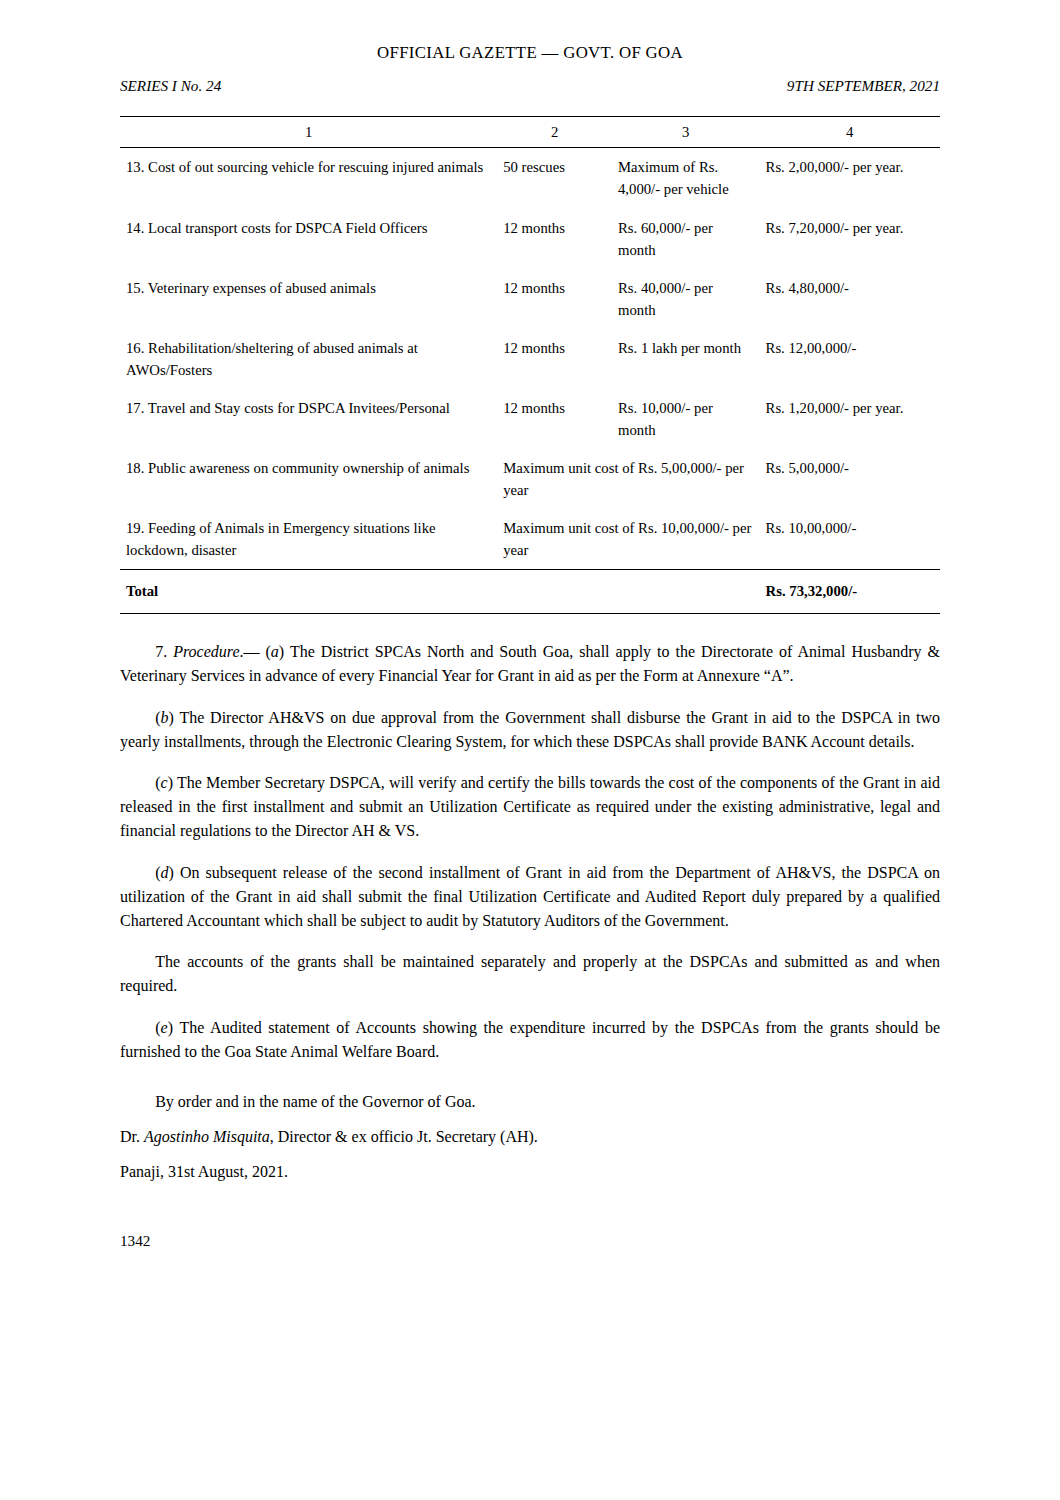OFFICIAL GAZETTE — GOVT. OF GOA
SERIES I No. 24 9TH SEPTEMBER, 2021
| 1 | 2 | 3 | 4 |
| --- | --- | --- | --- |
| 13. Cost of out sourcing vehicle for rescuing injured animals | 50 rescues | Maximum of Rs. 4,000/- per vehicle | Rs. 2,00,000/- per year. |
| 14. Local transport costs for DSPCA Field Officers | 12 months | Rs. 60,000/- per month | Rs. 7,20,000/- per year. |
| 15. Veterinary expenses of abused animals | 12 months | Rs. 40,000/- per month | Rs. 4,80,000/- |
| 16. Rehabilitation/sheltering of abused animals at AWOs/Fosters | 12 months | Rs. 1 lakh per month | Rs. 12,00,000/- |
| 17. Travel and Stay costs for DSPCA Invitees/Personal | 12 months | Rs. 10,000/- per month | Rs. 1,20,000/- per year. |
| 18. Public awareness on community ownership of animals | Maximum unit cost of Rs. 5,00,000/- per year | Rs. 5,00,000/- |
| 19. Feeding of Animals in Emergency situations like lockdown, disaster | Maximum unit cost of Rs. 10,00,000/- per year | Rs. 10,00,000/- |
| Total | | | Rs. 73,32,000/- |
7. Procedure.— (a) The District SPCAs North and South Goa, shall apply to the Directorate of Animal Husbandry & Veterinary Services in advance of every Financial Year for Grant in aid as per the Form at Annexure “A”.
(b) The Director AH&VS on due approval from the Government shall disburse the Grant in aid to the DSPCA in two yearly installments, through the Electronic Clearing System, for which these DSPCAs shall provide BANK Account details.
(c) The Member Secretary DSPCA, will verify and certify the bills towards the cost of the components of the Grant in aid released in the first installment and submit an Utilization Certificate as required under the existing administrative, legal and financial regulations to the Director AH & VS.
(d) On subsequent release of the second installment of Grant in aid from the Department of AH&VS, the DSPCA on utilization of the Grant in aid shall submit the final Utilization Certificate and Audited Report duly prepared by a qualified Chartered Accountant which shall be subject to audit by Statutory Auditors of the Government.
The accounts of the grants shall be maintained separately and properly at the DSPCAs and submitted as and when required.
(e) The Audited statement of Accounts showing the expenditure incurred by the DSPCAs from the grants should be furnished to the Goa State Animal Welfare Board.
By order and in the name of the Governor of Goa.
Dr. Agostinho Misquita, Director & ex officio Jt. Secretary (AH).
Panaji, 31st August, 2021.
1342